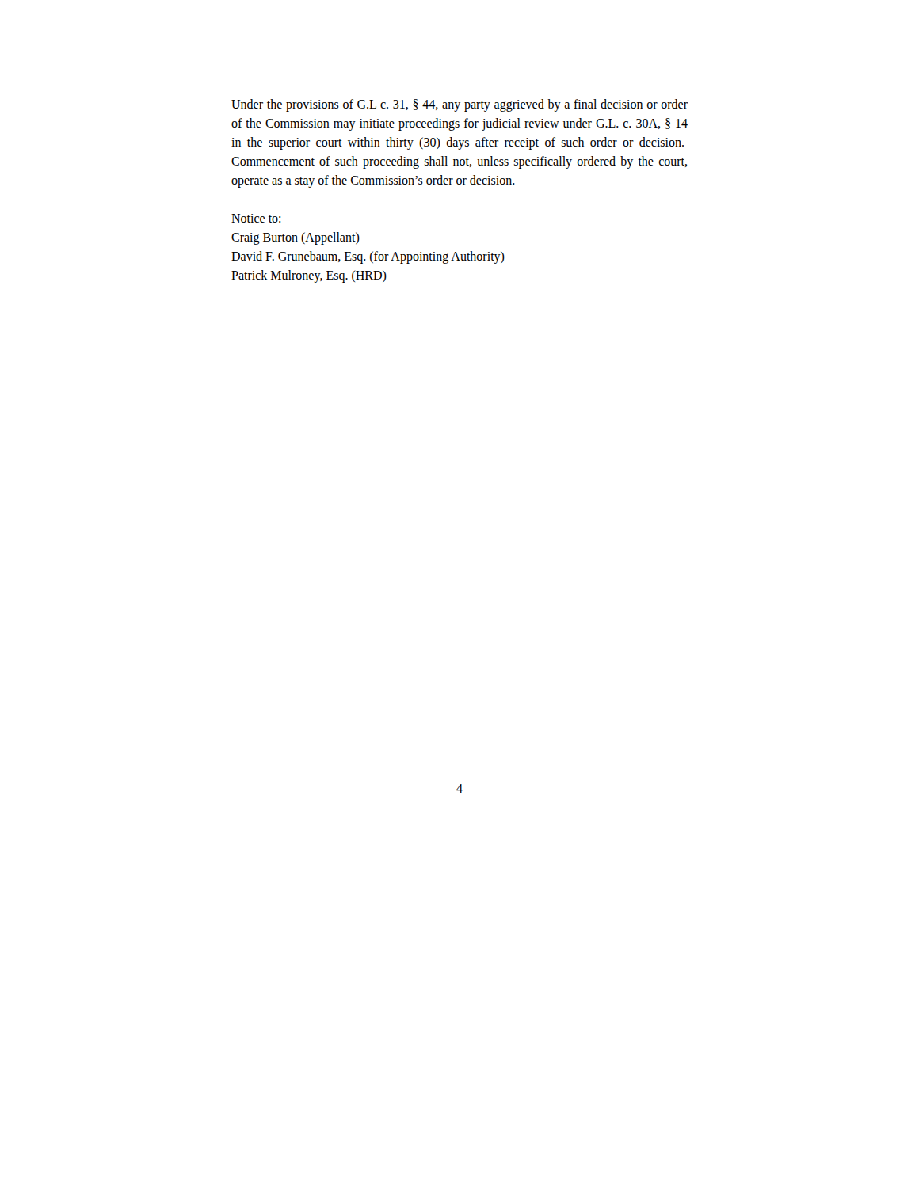Under the provisions of G.L c. 31, § 44, any party aggrieved by a final decision or order of the Commission may initiate proceedings for judicial review under G.L. c. 30A, § 14 in the superior court within thirty (30) days after receipt of such order or decision. Commencement of such proceeding shall not, unless specifically ordered by the court, operate as a stay of the Commission’s order or decision.
Notice to:
Craig Burton (Appellant)
David F. Grunebaum, Esq. (for Appointing Authority)
Patrick Mulroney, Esq. (HRD)
4